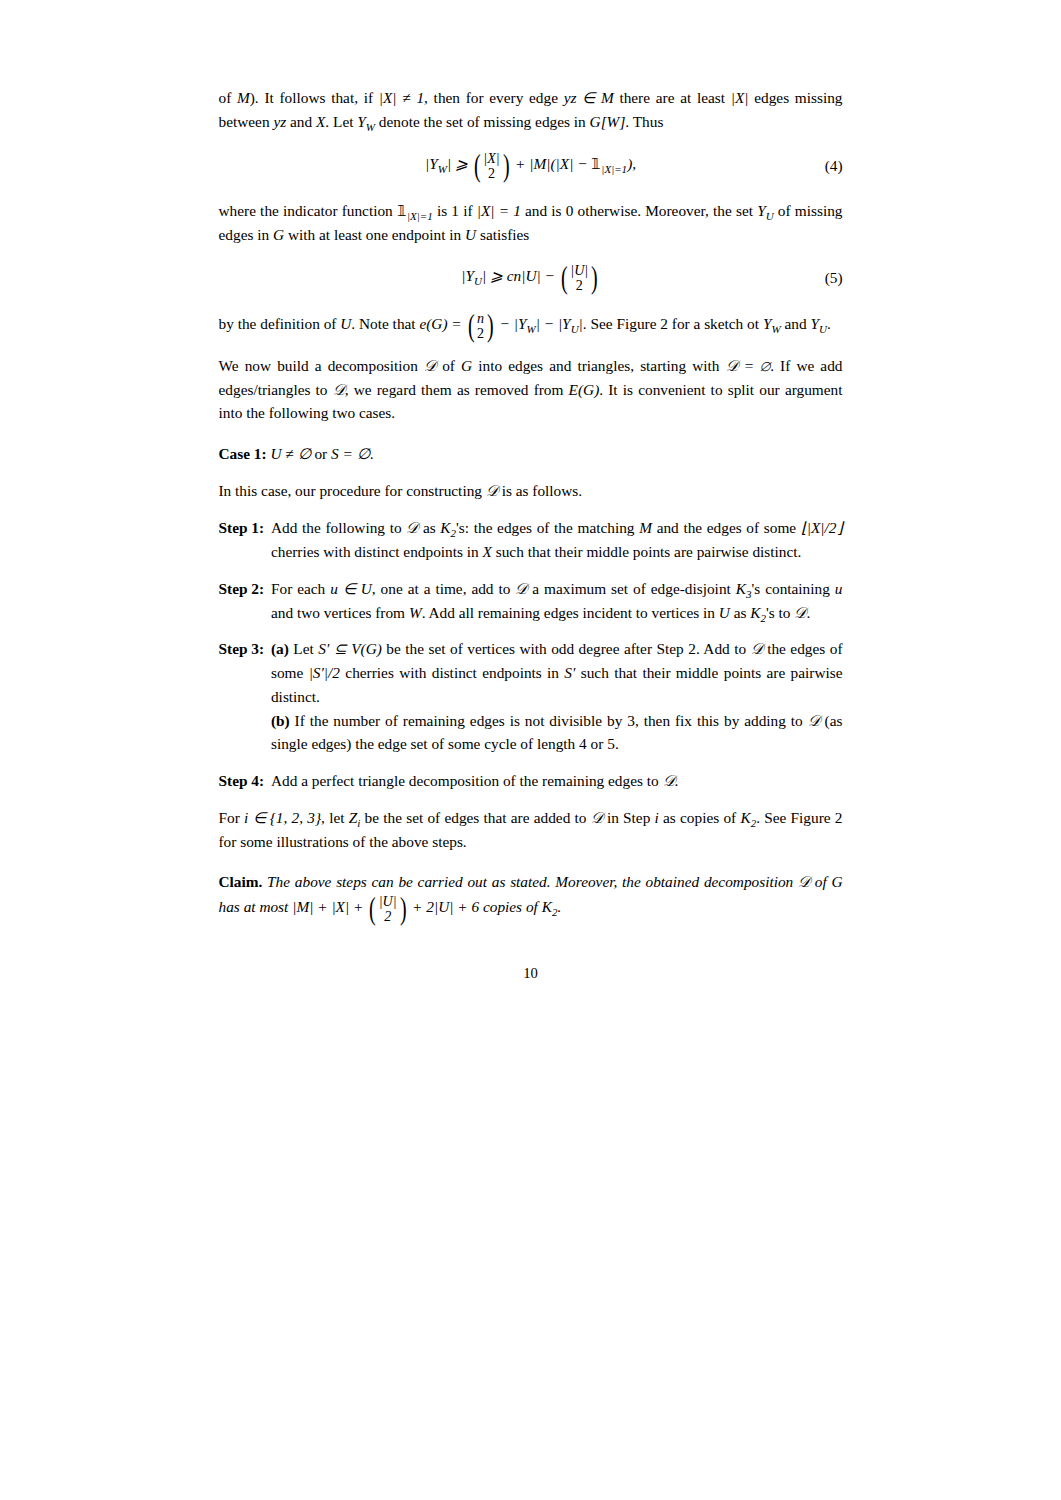of M). It follows that, if |X| ≠ 1, then for every edge yz ∈ M there are at least |X| edges missing between yz and X. Let YW denote the set of missing edges in G[W]. Thus
|YW| ⩾ (|X|2) + |M|(|X| − 𝟙|X|=1),
(4)
where the indicator function 𝟙|X|=1 is 1 if |X| = 1 and is 0 otherwise. Moreover, the set YU of missing edges in G with at least one endpoint in U satisfies
|YU| ⩾ cn|U| − (|U|2)
(5)
by the definition of U. Note that e(G) = (n 2) − |YW| − |YU|. See Figure 2 for a sketch ot YW and YU.
We now build a decomposition 𝒟 of G into edges and triangles, starting with 𝒟 = ∅. If we add edges/triangles to 𝒟, we regard them as removed from E(G). It is convenient to split our argument into the following two cases.
Case 1: U ≠ ∅ or S = ∅.
In this case, our procedure for constructing 𝒟 is as follows.
Step 1:
Add the following to 𝒟 as K2's: the edges of the matching M and the edges of some ⌊|X|/2⌋ cherries with distinct endpoints in X such that their middle points are pairwise distinct.
Step 2:
For each u ∈ U, one at a time, add to 𝒟 a maximum set of edge-disjoint K3's containing u and two vertices from W. Add all remaining edges incident to vertices in U as K2's to 𝒟.
Step 3:
(a) Let S′ ⊆ V(G) be the set of vertices with odd degree after Step 2. Add to 𝒟 the edges of some |S′|/2 cherries with distinct endpoints in S′ such that their middle points are pairwise distinct. (b) If the number of remaining edges is not divisible by 3, then fix this by adding to 𝒟 (as single edges) the edge set of some cycle of length 4 or 5.
Step 4:
Add a perfect triangle decomposition of the remaining edges to 𝒟.
For i ∈ {1, 2, 3}, let Zi be the set of edges that are added to 𝒟 in Step i as copies of K2. See Figure 2 for some illustrations of the above steps.
Claim. The above steps can be carried out as stated. Moreover, the obtained decomposition 𝒟 of G has at most |M| + |X| + (|U|2) + 2|U| + 6 copies of K2.
10